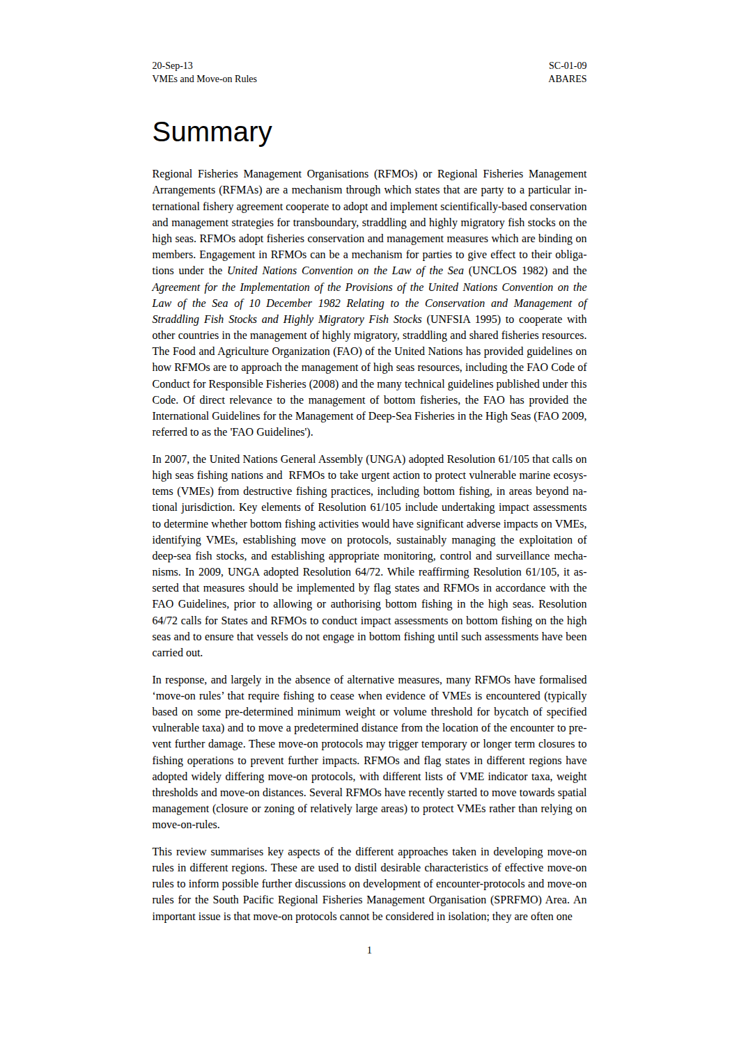| 20-Sep-13 | SC-01-09 |
| VMEs and Move-on Rules | ABARES |
Summary
Regional Fisheries Management Organisations (RFMOs) or Regional Fisheries Management Arrangements (RFMAs) are a mechanism through which states that are party to a particular international fishery agreement cooperate to adopt and implement scientifically-based conservation and management strategies for transboundary, straddling and highly migratory fish stocks on the high seas. RFMOs adopt fisheries conservation and management measures which are binding on members. Engagement in RFMOs can be a mechanism for parties to give effect to their obligations under the United Nations Convention on the Law of the Sea (UNCLOS 1982) and the Agreement for the Implementation of the Provisions of the United Nations Convention on the Law of the Sea of 10 December 1982 Relating to the Conservation and Management of Straddling Fish Stocks and Highly Migratory Fish Stocks (UNFSIA 1995) to cooperate with other countries in the management of highly migratory, straddling and shared fisheries resources. The Food and Agriculture Organization (FAO) of the United Nations has provided guidelines on how RFMOs are to approach the management of high seas resources, including the FAO Code of Conduct for Responsible Fisheries (2008) and the many technical guidelines published under this Code. Of direct relevance to the management of bottom fisheries, the FAO has provided the International Guidelines for the Management of Deep-Sea Fisheries in the High Seas (FAO 2009, referred to as the 'FAO Guidelines').
In 2007, the United Nations General Assembly (UNGA) adopted Resolution 61/105 that calls on high seas fishing nations and RFMOs to take urgent action to protect vulnerable marine ecosystems (VMEs) from destructive fishing practices, including bottom fishing, in areas beyond national jurisdiction. Key elements of Resolution 61/105 include undertaking impact assessments to determine whether bottom fishing activities would have significant adverse impacts on VMEs, identifying VMEs, establishing move on protocols, sustainably managing the exploitation of deep-sea fish stocks, and establishing appropriate monitoring, control and surveillance mechanisms. In 2009, UNGA adopted Resolution 64/72. While reaffirming Resolution 61/105, it asserted that measures should be implemented by flag states and RFMOs in accordance with the FAO Guidelines, prior to allowing or authorising bottom fishing in the high seas. Resolution 64/72 calls for States and RFMOs to conduct impact assessments on bottom fishing on the high seas and to ensure that vessels do not engage in bottom fishing until such assessments have been carried out.
In response, and largely in the absence of alternative measures, many RFMOs have formalised ‘move-on rules’ that require fishing to cease when evidence of VMEs is encountered (typically based on some pre-determined minimum weight or volume threshold for bycatch of specified vulnerable taxa) and to move a predetermined distance from the location of the encounter to prevent further damage. These move-on protocols may trigger temporary or longer term closures to fishing operations to prevent further impacts. RFMOs and flag states in different regions have adopted widely differing move-on protocols, with different lists of VME indicator taxa, weight thresholds and move-on distances. Several RFMOs have recently started to move towards spatial management (closure or zoning of relatively large areas) to protect VMEs rather than relying on move-on-rules.
This review summarises key aspects of the different approaches taken in developing move-on rules in different regions. These are used to distil desirable characteristics of effective move-on rules to inform possible further discussions on development of encounter-protocols and move-on rules for the South Pacific Regional Fisheries Management Organisation (SPRFMO) Area. An important issue is that move-on protocols cannot be considered in isolation; they are often one
1